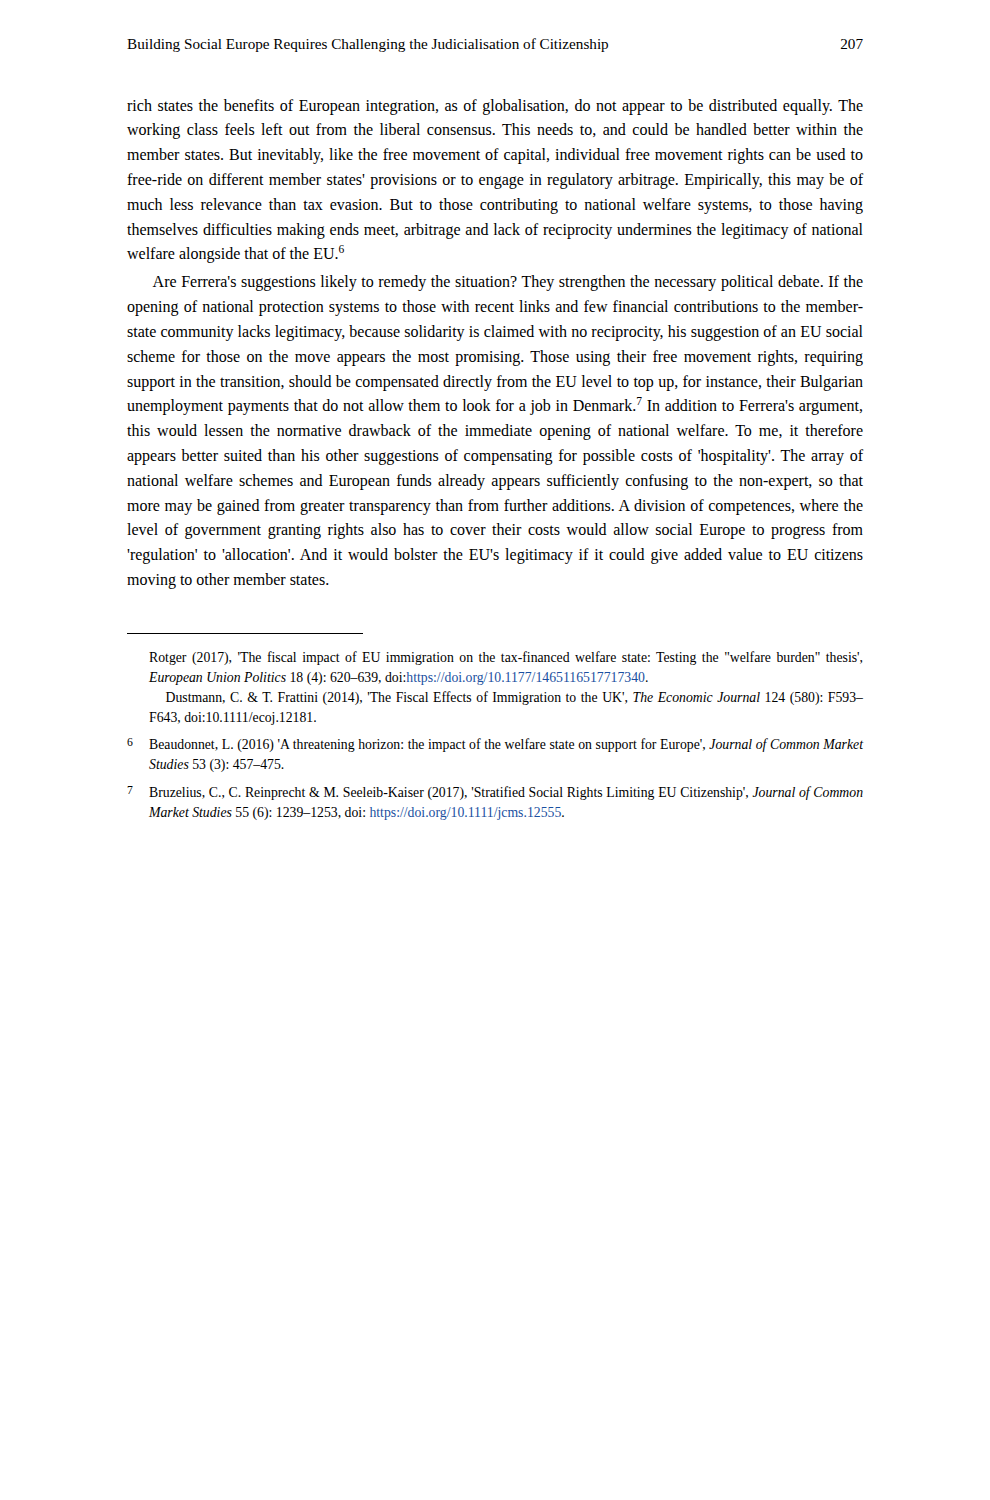Building Social Europe Requires Challenging the Judicialisation of Citizenship 207
rich states the benefits of European integration, as of globalisation, do not appear to be distributed equally. The working class feels left out from the liberal consensus. This needs to, and could be handled better within the member states. But inevitably, like the free movement of capital, individual free movement rights can be used to free-ride on different member states' provisions or to engage in regulatory arbitrage. Empirically, this may be of much less relevance than tax evasion. But to those contributing to national welfare systems, to those having themselves difficulties making ends meet, arbitrage and lack of reciprocity undermines the legitimacy of national welfare alongside that of the EU.6
Are Ferrera's suggestions likely to remedy the situation? They strengthen the necessary political debate. If the opening of national protection systems to those with recent links and few financial contributions to the member-state community lacks legitimacy, because solidarity is claimed with no reciprocity, his suggestion of an EU social scheme for those on the move appears the most promising. Those using their free movement rights, requiring support in the transition, should be compensated directly from the EU level to top up, for instance, their Bulgarian unemployment payments that do not allow them to look for a job in Denmark.7 In addition to Ferrera's argument, this would lessen the normative drawback of the immediate opening of national welfare. To me, it therefore appears better suited than his other suggestions of compensating for possible costs of 'hospitality'. The array of national welfare schemes and European funds already appears sufficiently confusing to the non-expert, so that more may be gained from greater transparency than from further additions. A division of competences, where the level of government granting rights also has to cover their costs would allow social Europe to progress from 'regulation' to 'allocation'. And it would bolster the EU's legitimacy if it could give added value to EU citizens moving to other member states.
Rotger (2017), 'The fiscal impact of EU immigration on the tax-financed welfare state: Testing the "welfare burden" thesis', European Union Politics 18 (4): 620–639, doi:https://doi.org/10.1177/1465116517717340.
Dustmann, C. & T. Frattini (2014), 'The Fiscal Effects of Immigration to the UK', The Economic Journal 124 (580): F593–F643, doi:10.1111/ecoj.12181.
6 Beaudonnet, L. (2016) 'A threatening horizon: the impact of the welfare state on support for Europe', Journal of Common Market Studies 53 (3): 457–475.
7 Bruzelius, C., C. Reinprecht & M. Seeleib-Kaiser (2017), 'Stratified Social Rights Limiting EU Citizenship', Journal of Common Market Studies 55 (6): 1239–1253, doi: https://doi.org/10.1111/jcms.12555.